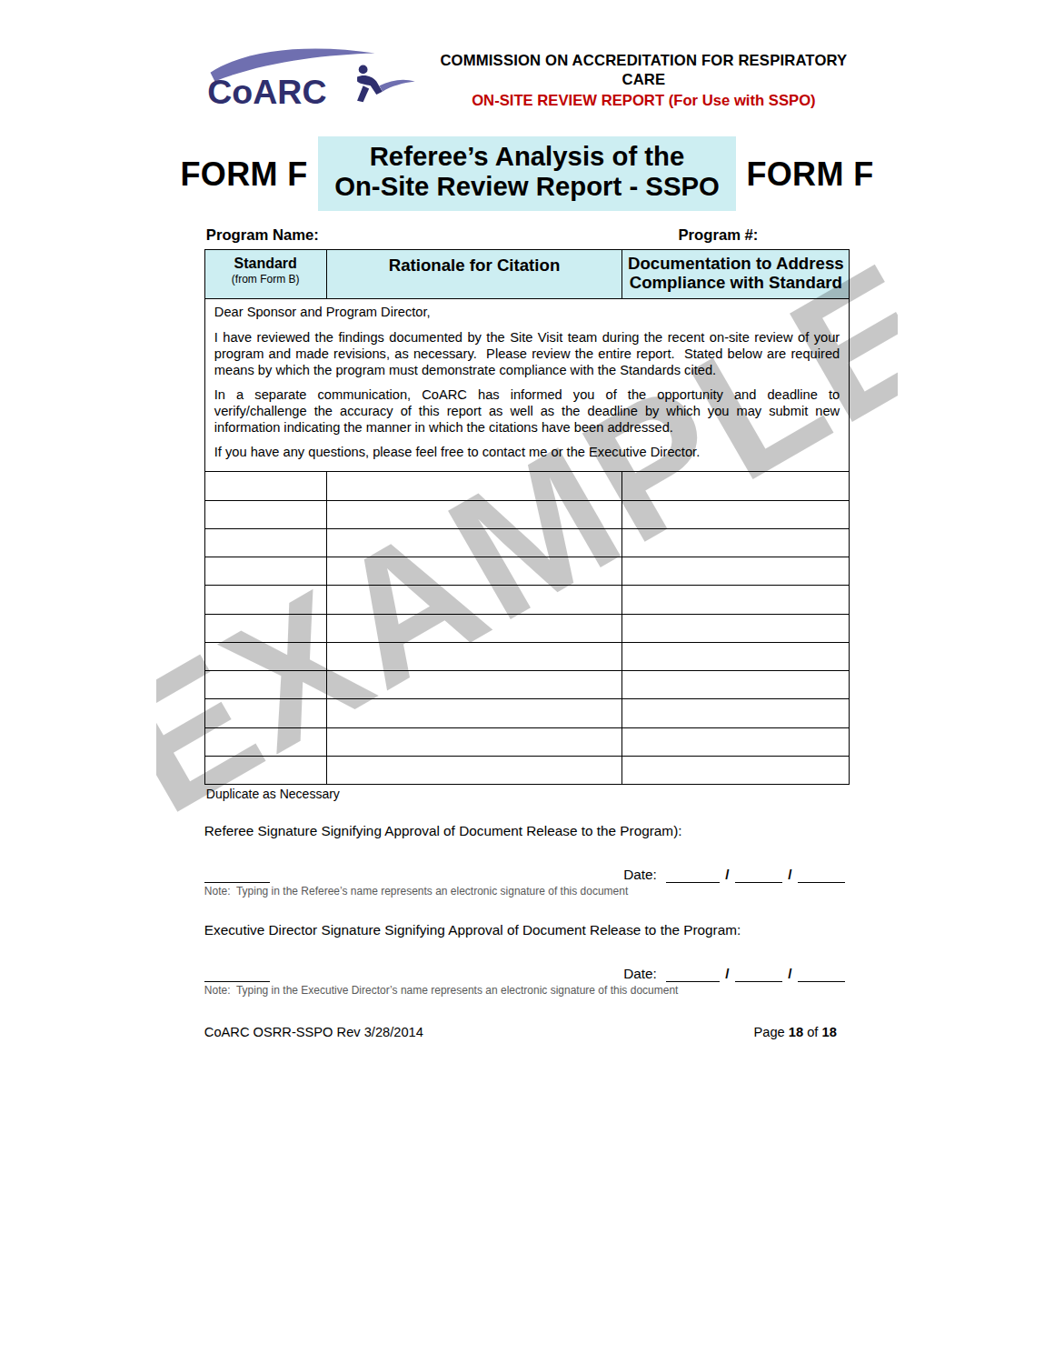EXAMPLE
CoARC
COMMISSION ON ACCREDITATION FOR RESPIRATORY CARE
ON-SITE REVIEW REPORT (For Use with SSPO)
FORM F
Referee’s Analysis of the
On-Site Review Report - SSPO
FORM F
Program Name: Program #:
| Dear Sponsor and Program Director, I have reviewed the findings documented by the Site Visit team during the recent on-site review of your program and made revisions, as necessary. Please review the entire report. Stated below are required means by which the program must demonstrate compliance with the Standards cited. In a separate communication, CoARC has informed you of the opportunity and deadline to verify/challenge the accuracy of this report as well as the deadline by which you may submit new information indicating the manner in which the citations have been addressed. If you have any questions, please feel free to contact me or the Executive Director. |
| Standard (from Form B) | Rationale for Citation | Documentation to Address Compliance with Standard |
Duplicate as Necessary
Referee Signature Signifying Approval of Document Release to the Program):
Date: / /
Note: Typing in the Referee’s name represents an electronic signature of this document
Executive Director Signature Signifying Approval of Document Release to the Program:
Date: / /
Note: Typing in the Executive Director’s name represents an electronic signature of this document
CoARC OSRR-SSPO Rev 3/28/2014
Page 18 of 18